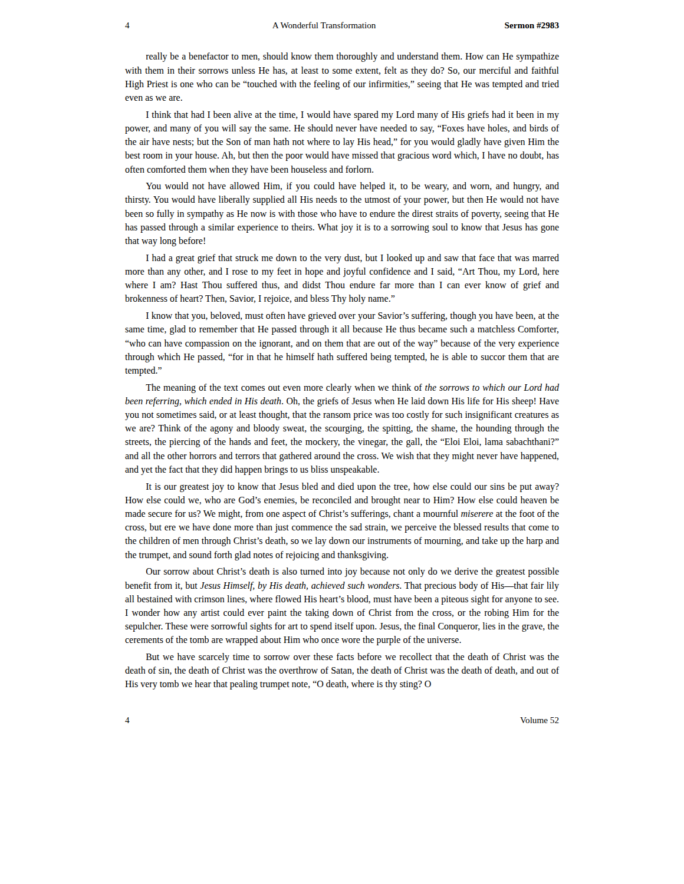4
A Wonderful Transformation
Sermon #2983
really be a benefactor to men, should know them thoroughly and understand them. How can He sympathize with them in their sorrows unless He has, at least to some extent, felt as they do? So, our merciful and faithful High Priest is one who can be “touched with the feeling of our infirmities,” seeing that He was tempted and tried even as we are.
I think that had I been alive at the time, I would have spared my Lord many of His griefs had it been in my power, and many of you will say the same. He should never have needed to say, “Foxes have holes, and birds of the air have nests; but the Son of man hath not where to lay His head,” for you would gladly have given Him the best room in your house. Ah, but then the poor would have missed that gracious word which, I have no doubt, has often comforted them when they have been houseless and forlorn.
You would not have allowed Him, if you could have helped it, to be weary, and worn, and hungry, and thirsty. You would have liberally supplied all His needs to the utmost of your power, but then He would not have been so fully in sympathy as He now is with those who have to endure the direst straits of poverty, seeing that He has passed through a similar experience to theirs. What joy it is to a sorrowing soul to know that Jesus has gone that way long before!
I had a great grief that struck me down to the very dust, but I looked up and saw that face that was marred more than any other, and I rose to my feet in hope and joyful confidence and I said, “Art Thou, my Lord, here where I am? Hast Thou suffered thus, and didst Thou endure far more than I can ever know of grief and brokenness of heart? Then, Savior, I rejoice, and bless Thy holy name.”
I know that you, beloved, must often have grieved over your Savior’s suffering, though you have been, at the same time, glad to remember that He passed through it all because He thus became such a matchless Comforter, “who can have compassion on the ignorant, and on them that are out of the way” because of the very experience through which He passed, “for in that he himself hath suffered being tempted, he is able to succor them that are tempted.”
The meaning of the text comes out even more clearly when we think of the sorrows to which our Lord had been referring, which ended in His death. Oh, the griefs of Jesus when He laid down His life for His sheep! Have you not sometimes said, or at least thought, that the ransom price was too costly for such insignificant creatures as we are? Think of the agony and bloody sweat, the scourging, the spitting, the shame, the hounding through the streets, the piercing of the hands and feet, the mockery, the vinegar, the gall, the “Eloi Eloi, lama sabachthani?” and all the other horrors and terrors that gathered around the cross. We wish that they might never have happened, and yet the fact that they did happen brings to us bliss unspeakable.
It is our greatest joy to know that Jesus bled and died upon the tree, how else could our sins be put away? How else could we, who are God’s enemies, be reconciled and brought near to Him? How else could heaven be made secure for us? We might, from one aspect of Christ’s sufferings, chant a mournful miserere at the foot of the cross, but ere we have done more than just commence the sad strain, we perceive the blessed results that come to the children of men through Christ’s death, so we lay down our instruments of mourning, and take up the harp and the trumpet, and sound forth glad notes of rejoicing and thanksgiving.
Our sorrow about Christ’s death is also turned into joy because not only do we derive the greatest possible benefit from it, but Jesus Himself, by His death, achieved such wonders. That precious body of His—that fair lily all bestained with crimson lines, where flowed His heart’s blood, must have been a piteous sight for anyone to see. I wonder how any artist could ever paint the taking down of Christ from the cross, or the robing Him for the sepulcher. These were sorrowful sights for art to spend itself upon. Jesus, the final Conqueror, lies in the grave, the cerements of the tomb are wrapped about Him who once wore the purple of the universe.
But we have scarcely time to sorrow over these facts before we recollect that the death of Christ was the death of sin, the death of Christ was the overthrow of Satan, the death of Christ was the death of death, and out of His very tomb we hear that pealing trumpet note, “O death, where is thy sting? O
4
Volume 52